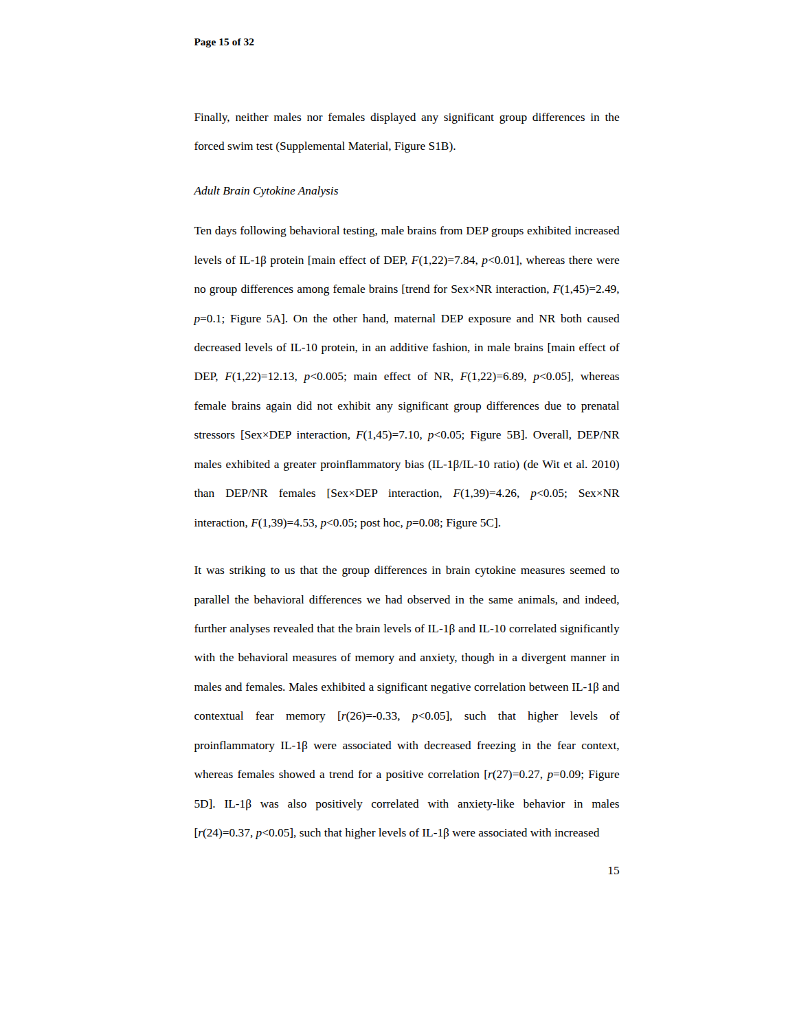Page 15 of 32
Finally, neither males nor females displayed any significant group differences in the forced swim test (Supplemental Material, Figure S1B).
Adult Brain Cytokine Analysis
Ten days following behavioral testing, male brains from DEP groups exhibited increased levels of IL-1β protein [main effect of DEP, F(1,22)=7.84, p<0.01], whereas there were no group differences among female brains [trend for Sex×NR interaction, F(1,45)=2.49, p=0.1; Figure 5A]. On the other hand, maternal DEP exposure and NR both caused decreased levels of IL-10 protein, in an additive fashion, in male brains [main effect of DEP, F(1,22)=12.13, p<0.005; main effect of NR, F(1,22)=6.89, p<0.05], whereas female brains again did not exhibit any significant group differences due to prenatal stressors [Sex×DEP interaction, F(1,45)=7.10, p<0.05; Figure 5B]. Overall, DEP/NR males exhibited a greater proinflammatory bias (IL-1β/IL-10 ratio) (de Wit et al. 2010) than DEP/NR females [Sex×DEP interaction, F(1,39)=4.26, p<0.05; Sex×NR interaction, F(1,39)=4.53, p<0.05; post hoc, p=0.08; Figure 5C].
It was striking to us that the group differences in brain cytokine measures seemed to parallel the behavioral differences we had observed in the same animals, and indeed, further analyses revealed that the brain levels of IL-1β and IL-10 correlated significantly with the behavioral measures of memory and anxiety, though in a divergent manner in males and females. Males exhibited a significant negative correlation between IL-1β and contextual fear memory [r(26)=-0.33, p<0.05], such that higher levels of proinflammatory IL-1β were associated with decreased freezing in the fear context, whereas females showed a trend for a positive correlation [r(27)=0.27, p=0.09; Figure 5D]. IL-1β was also positively correlated with anxiety-like behavior in males [r(24)=0.37, p<0.05], such that higher levels of IL-1β were associated with increased
15